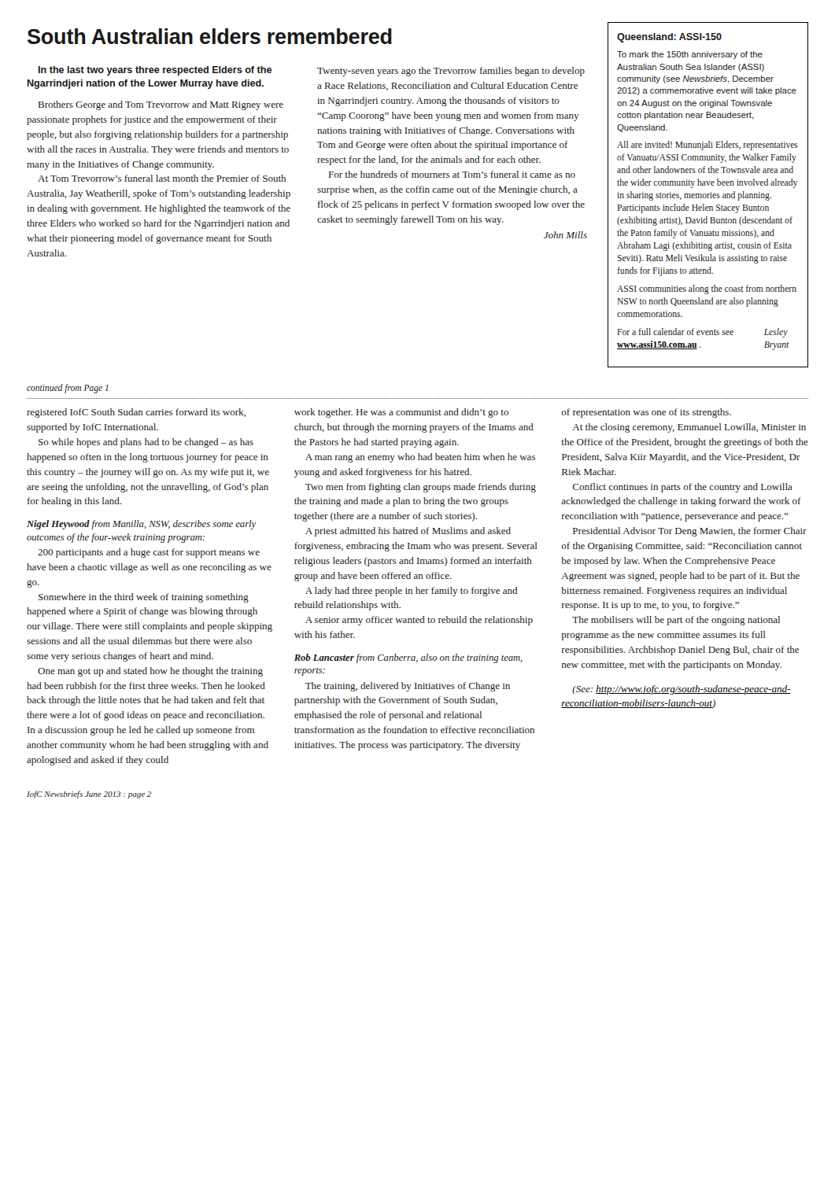South Australian elders remembered
In the last two years three respected Elders of the Ngarrindjeri nation of the Lower Murray have died.
Brothers George and Tom Trevorrow and Matt Rigney were passionate prophets for justice and the empowerment of their people, but also forgiving relationship builders for a partnership with all the races in Australia. They were friends and mentors to many in the Initiatives of Change community.
At Tom Trevorrow’s funeral last month the Premier of South Australia, Jay Weatherill, spoke of Tom’s outstanding leadership in dealing with government. He highlighted the teamwork of the three Elders who worked so hard for the Ngarrindjeri nation and what their pioneering model of governance meant for South Australia.
Twenty-seven years ago the Trevorrow families began to develop a Race Relations, Reconciliation and Cultural Education Centre in Ngarrindjeri country. Among the thousands of visitors to “Camp Coorong” have been young men and women from many nations training with Initiatives of Change. Conversations with Tom and George were often about the spiritual importance of respect for the land, for the animals and for each other.
For the hundreds of mourners at Tom’s funeral it came as no surprise when, as the coffin came out of the Meningie church, a flock of 25 pelicans in perfect V formation swooped low over the casket to seemingly farewell Tom on his way.
John Mills
Queensland: ASSI-150
To mark the 150th anniversary of the Australian South Sea Islander (ASSI) community (see Newsbriefs, December 2012) a commemorative event will take place on 24 August on the original Townsvale cotton plantation near Beaudesert, Queensland.
All are invited! Mununjali Elders, representatives of Vanuatu/ASSI Community, the Walker Family and other landowners of the Townsvale area and the wider community have been involved already in sharing stories, memories and planning. Participants include Helen Stacey Bunton (exhibiting artist), David Bunton (descendant of the Paton family of Vanuatu missions), and Abraham Lagi (exhibiting artist, cousin of Esita Seviti). Ratu Meli Vesikula is assisting to raise funds for Fijians to attend.
ASSI communities along the coast from northern NSW to north Queensland are also planning commemorations.
For a full calendar of events see www.assi150.com.au . Lesley Bryant
continued from Page 1
registered IofC South Sudan carries forward its work, supported by IofC International.
So while hopes and plans had to be changed – as has happened so often in the long tortuous journey for peace in this country – the journey will go on. As my wife put it, we are seeing the unfolding, not the unravelling, of God’s plan for healing in this land.
Nigel Heywood from Manilla, NSW, describes some early outcomes of the four-week training program:
200 participants and a huge cast for support means we have been a chaotic village as well as one reconciling as we go.
Somewhere in the third week of training something happened where a Spirit of change was blowing through our village. There were still complaints and people skipping sessions and all the usual dilemmas but there were also some very serious changes of heart and mind.
One man got up and stated how he thought the training had been rubbish for the first three weeks. Then he looked back through the little notes that he had taken and felt that there were a lot of good ideas on peace and reconciliation. In a discussion group he led he called up someone from another community whom he had been struggling with and apologised and asked if they could
work together. He was a communist and didn’t go to church, but through the morning prayers of the Imams and the Pastors he had started praying again.
A man rang an enemy who had beaten him when he was young and asked forgiveness for his hatred.
Two men from fighting clan groups made friends during the training and made a plan to bring the two groups together (there are a number of such stories).
A priest admitted his hatred of Muslims and asked forgiveness, embracing the Imam who was present. Several religious leaders (pastors and Imams) formed an interfaith group and have been offered an office.
A lady had three people in her family to forgive and rebuild relationships with.
A senior army officer wanted to rebuild the relationship with his father.
Rob Lancaster from Canberra, also on the training team, reports:
The training, delivered by Initiatives of Change in partnership with the Government of South Sudan, emphasised the role of personal and relational transformation as the foundation to effective reconciliation initiatives. The process was participatory. The diversity
of representation was one of its strengths.
At the closing ceremony, Emmanuel Lowilla, Minister in the Office of the President, brought the greetings of both the President, Salva Kiir Mayardit, and the Vice-President, Dr Riek Machar.
Conflict continues in parts of the country and Lowilla acknowledged the challenge in taking forward the work of reconciliation with “patience, perseverance and peace.”
Presidential Advisor Tor Deng Mawien, the former Chair of the Organising Committee, said: “Reconciliation cannot be imposed by law. When the Comprehensive Peace Agreement was signed, people had to be part of it. But the bitterness remained. Forgiveness requires an individual response. It is up to me, to you, to forgive.”
The mobilisers will be part of the ongoing national programme as the new committee assumes its full responsibilities. Archbishop Daniel Deng Bul, chair of the new committee, met with the participants on Monday.
(See: http://www.iofc.org/south-sudanese-peace-and-reconciliation-mobilisers-launch-out)
IofC Newsbriefs June 2013 : page 2